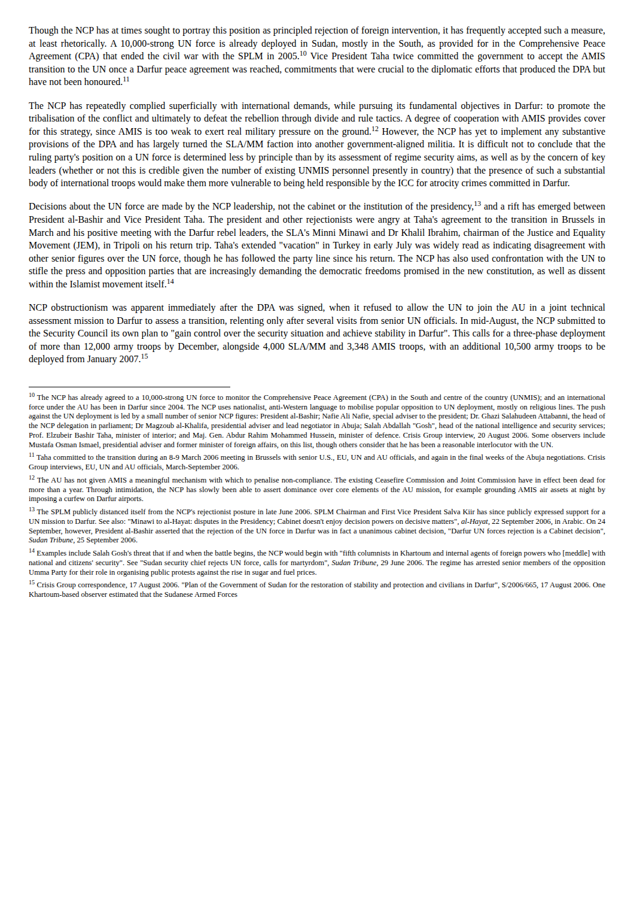Though the NCP has at times sought to portray this position as principled rejection of foreign intervention, it has frequently accepted such a measure, at least rhetorically. A 10,000-strong UN force is already deployed in Sudan, mostly in the South, as provided for in the Comprehensive Peace Agreement (CPA) that ended the civil war with the SPLM in 2005.10 Vice President Taha twice committed the government to accept the AMIS transition to the UN once a Darfur peace agreement was reached, commitments that were crucial to the diplomatic efforts that produced the DPA but have not been honoured.11
The NCP has repeatedly complied superficially with international demands, while pursuing its fundamental objectives in Darfur: to promote the tribalisation of the conflict and ultimately to defeat the rebellion through divide and rule tactics. A degree of cooperation with AMIS provides cover for this strategy, since AMIS is too weak to exert real military pressure on the ground.12 However, the NCP has yet to implement any substantive provisions of the DPA and has largely turned the SLA/MM faction into another government-aligned militia. It is difficult not to conclude that the ruling party's position on a UN force is determined less by principle than by its assessment of regime security aims, as well as by the concern of key leaders (whether or not this is credible given the number of existing UNMIS personnel presently in country) that the presence of such a substantial body of international troops would make them more vulnerable to being held responsible by the ICC for atrocity crimes committed in Darfur.
Decisions about the UN force are made by the NCP leadership, not the cabinet or the institution of the presidency,13 and a rift has emerged between President al-Bashir and Vice President Taha. The president and other rejectionists were angry at Taha's agreement to the transition in Brussels in March and his positive meeting with the Darfur rebel leaders, the SLA's Minni Minawi and Dr Khalil Ibrahim, chairman of the Justice and Equality Movement (JEM), in Tripoli on his return trip. Taha's extended "vacation" in Turkey in early July was widely read as indicating disagreement with other senior figures over the UN force, though he has followed the party line since his return. The NCP has also used confrontation with the UN to stifle the press and opposition parties that are increasingly demanding the democratic freedoms promised in the new constitution, as well as dissent within the Islamist movement itself.14
NCP obstructionism was apparent immediately after the DPA was signed, when it refused to allow the UN to join the AU in a joint technical assessment mission to Darfur to assess a transition, relenting only after several visits from senior UN officials. In mid-August, the NCP submitted to the Security Council its own plan to "gain control over the security situation and achieve stability in Darfur". This calls for a three-phase deployment of more than 12,000 army troops by December, alongside 4,000 SLA/MM and 3,348 AMIS troops, with an additional 10,500 army troops to be deployed from January 2007.15
10 The NCP has already agreed to a 10,000-strong UN force to monitor the Comprehensive Peace Agreement (CPA) in the South and centre of the country (UNMIS); and an international force under the AU has been in Darfur since 2004. The NCP uses nationalist, anti-Western language to mobilise popular opposition to UN deployment, mostly on religious lines. The push against the UN deployment is led by a small number of senior NCP figures: President al-Bashir; Nafie Ali Nafie, special adviser to the president; Dr. Ghazi Salahudeen Attabanni, the head of the NCP delegation in parliament; Dr Magzoub al-Khalifa, presidential adviser and lead negotiator in Abuja; Salah Abdallah "Gosh", head of the national intelligence and security services; Prof. Elzubeir Bashir Taha, minister of interior; and Maj. Gen. Abdur Rahim Mohammed Hussein, minister of defence. Crisis Group interview, 20 August 2006. Some observers include Mustafa Osman Ismael, presidential adviser and former minister of foreign affairs, on this list, though others consider that he has been a reasonable interlocutor with the UN.
11 Taha committed to the transition during an 8-9 March 2006 meeting in Brussels with senior U.S., EU, UN and AU officials, and again in the final weeks of the Abuja negotiations. Crisis Group interviews, EU, UN and AU officials, March-September 2006.
12 The AU has not given AMIS a meaningful mechanism with which to penalise non-compliance. The existing Ceasefire Commission and Joint Commission have in effect been dead for more than a year. Through intimidation, the NCP has slowly been able to assert dominance over core elements of the AU mission, for example grounding AMIS air assets at night by imposing a curfew on Darfur airports.
13 The SPLM publicly distanced itself from the NCP's rejectionist posture in late June 2006. SPLM Chairman and First Vice President Salva Kiir has since publicly expressed support for a UN mission to Darfur. See also: "Minawi to al-Hayat: disputes in the Presidency; Cabinet doesn't enjoy decision powers on decisive matters", al-Hayat, 22 September 2006, in Arabic. On 24 September, however, President al-Bashir asserted that the rejection of the UN force in Darfur was in fact a unanimous cabinet decision, "Darfur UN forces rejection is a Cabinet decision", Sudan Tribune, 25 September 2006.
14 Examples include Salah Gosh's threat that if and when the battle begins, the NCP would begin with "fifth columnists in Khartoum and internal agents of foreign powers who [meddle] with national and citizens' security". See "Sudan security chief rejects UN force, calls for martyrdom", Sudan Tribune, 29 June 2006. The regime has arrested senior members of the opposition Umma Party for their role in organising public protests against the rise in sugar and fuel prices.
15 Crisis Group correspondence, 17 August 2006. "Plan of the Government of Sudan for the restoration of stability and protection and civilians in Darfur", S/2006/665, 17 August 2006. One Khartoum-based observer estimated that the Sudanese Armed Forces